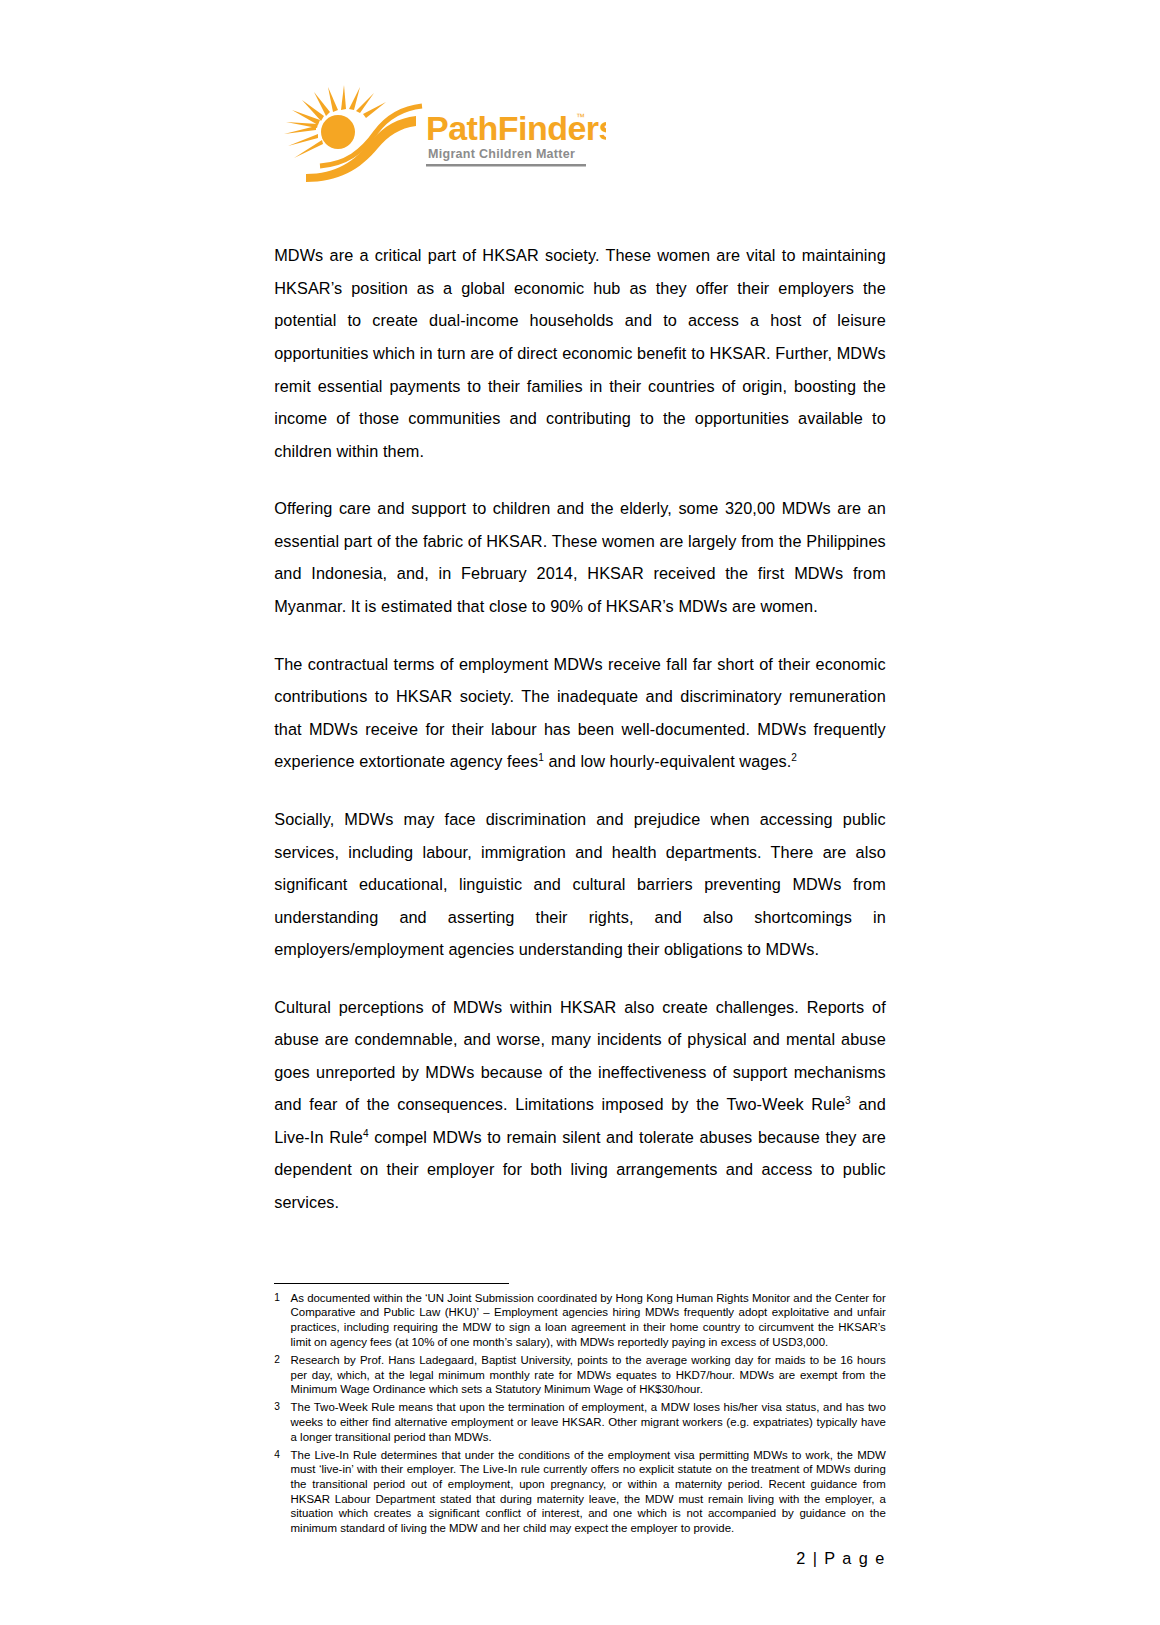PathFinders ™ Migrant Children Matter
MDWs are a critical part of HKSAR society. These women are vital to maintaining HKSAR’s position as a global economic hub as they offer their employers the potential to create dual-income households and to access a host of leisure opportunities which in turn are of direct economic benefit to HKSAR. Further, MDWs remit essential payments to their families in their countries of origin, boosting the income of those communities and contributing to the opportunities available to children within them.
Offering care and support to children and the elderly, some 320,00 MDWs are an essential part of the fabric of HKSAR. These women are largely from the Philippines and Indonesia, and, in February 2014, HKSAR received the first MDWs from Myanmar. It is estimated that close to 90% of HKSAR’s MDWs are women.
The contractual terms of employment MDWs receive fall far short of their economic contributions to HKSAR society. The inadequate and discriminatory remuneration that MDWs receive for their labour has been well-documented. MDWs frequently experience extortionate agency fees1 and low hourly-equivalent wages.2
Socially, MDWs may face discrimination and prejudice when accessing public services, including labour, immigration and health departments. There are also significant educational, linguistic and cultural barriers preventing MDWs from understanding and asserting their rights, and also shortcomings in employers/employment agencies understanding their obligations to MDWs.
Cultural perceptions of MDWs within HKSAR also create challenges. Reports of abuse are condemnable, and worse, many incidents of physical and mental abuse goes unreported by MDWs because of the ineffectiveness of support mechanisms and fear of the consequences. Limitations imposed by the Two-Week Rule3 and Live-In Rule4 compel MDWs to remain silent and tolerate abuses because they are dependent on their employer for both living arrangements and access to public services.
1
As documented within the ‘UN Joint Submission coordinated by Hong Kong Human Rights Monitor and the Center for Comparative and Public Law (HKU)’ – Employment agencies hiring MDWs frequently adopt exploitative and unfair practices, including requiring the MDW to sign a loan agreement in their home country to circumvent the HKSAR’s limit on agency fees (at 10% of one month’s salary), with MDWs reportedly paying in excess of USD3,000.
2
Research by Prof. Hans Ladegaard, Baptist University, points to the average working day for maids to be 16 hours per day, which, at the legal minimum monthly rate for MDWs equates to HKD7/hour. MDWs are exempt from the Minimum Wage Ordinance which sets a Statutory Minimum Wage of HK$30/hour.
3
The Two-Week Rule means that upon the termination of employment, a MDW loses his/her visa status, and has two weeks to either find alternative employment or leave HKSAR. Other migrant workers (e.g. expatriates) typically have a longer transitional period than MDWs.
4
The Live-In Rule determines that under the conditions of the employment visa permitting MDWs to work, the MDW must ‘live-in’ with their employer. The Live-In rule currently offers no explicit statute on the treatment of MDWs during the transitional period out of employment, upon pregnancy, or within a maternity period. Recent guidance from HKSAR Labour Department stated that during maternity leave, the MDW must remain living with the employer, a situation which creates a significant conflict of interest, and one which is not accompanied by guidance on the minimum standard of living the MDW and her child may expect the employer to provide.
2 | P a g e